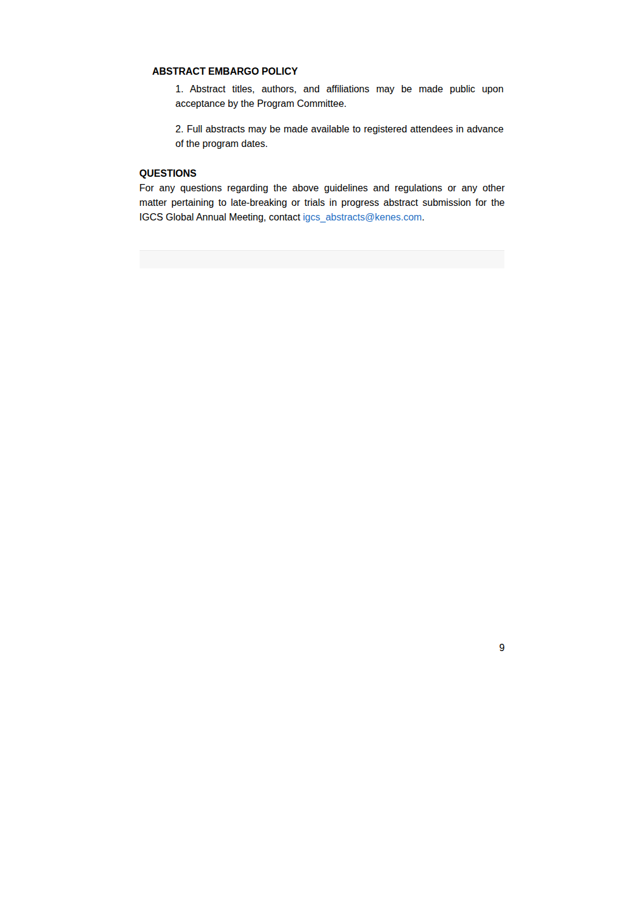ABSTRACT EMBARGO POLICY
1. Abstract titles, authors, and affiliations may be made public upon acceptance by the Program Committee.
2. Full abstracts may be made available to registered attendees in advance of the program dates.
QUESTIONS
For any questions regarding the above guidelines and regulations or any other matter pertaining to late-breaking or trials in progress abstract submission for the IGCS Global Annual Meeting, contact igcs_abstracts@kenes.com.
9